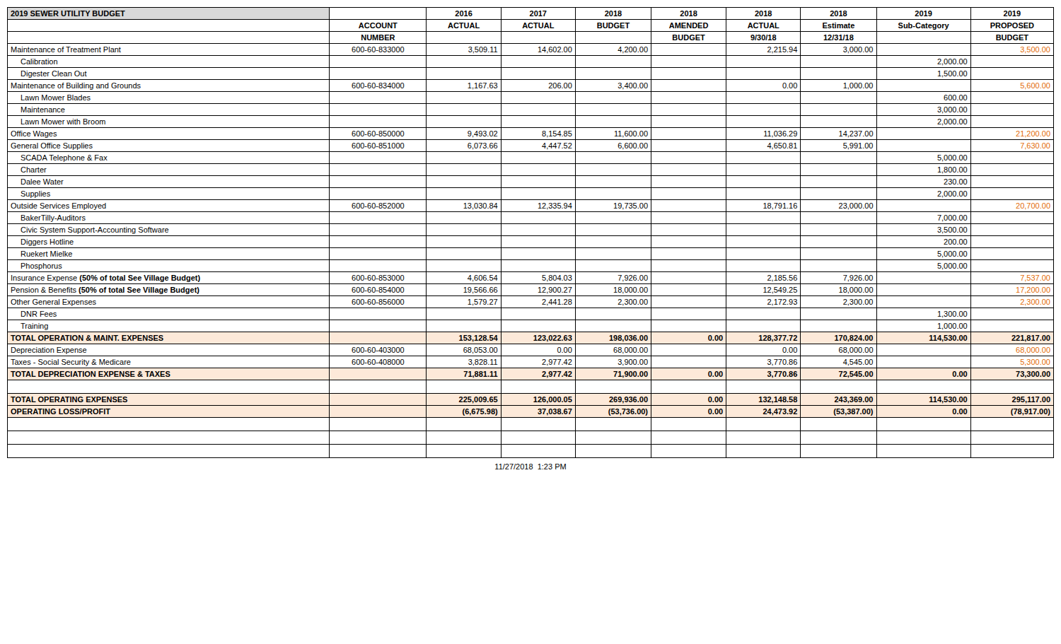| 2019 SEWER UTILITY BUDGET | | 2016 | 2017 | 2018 | 2018 | 2018 | 2018 | 2019 | 2019 |
| --- | --- | --- | --- | --- | --- | --- | --- | --- | --- |
| | ACCOUNT | ACTUAL | ACTUAL | BUDGET | AMENDED | ACTUAL | Estimate | Sub-Category | PROPOSED |
| | NUMBER | | | | BUDGET | 9/30/18 | 12/31/18 | | BUDGET |
| Maintenance of Treatment Plant | 600-60-833000 | 3,509.11 | 14,602.00 | 4,200.00 | | 2,215.94 | 3,000.00 | | 3,500.00 |
| Calibration | | | | | | | | 2,000.00 | |
| Digester Clean Out | | | | | | | | 1,500.00 | |
| Maintenance of Building and Grounds | 600-60-834000 | 1,167.63 | 206.00 | 3,400.00 | | 0.00 | 1,000.00 | | 5,600.00 |
| Lawn Mower Blades | | | | | | | | 600.00 | |
| Maintenance | | | | | | | | 3,000.00 | |
| Lawn Mower with Broom | | | | | | | | 2,000.00 | |
| Office Wages | 600-60-850000 | 9,493.02 | 8,154.85 | 11,600.00 | | 11,036.29 | 14,237.00 | | 21,200.00 |
| General Office Supplies | 600-60-851000 | 6,073.66 | 4,447.52 | 6,600.00 | | 4,650.81 | 5,991.00 | | 7,630.00 |
| SCADA Telephone & Fax | | | | | | | | 5,000.00 | |
| Charter | | | | | | | | 1,800.00 | |
| Dalee Water | | | | | | | | 230.00 | |
| Supplies | | | | | | | | 2,000.00 | |
| Outside Services Employed | 600-60-852000 | 13,030.84 | 12,335.94 | 19,735.00 | | 18,791.16 | 23,000.00 | | 20,700.00 |
| BakerTilly-Auditors | | | | | | | | 7,000.00 | |
| Civic System Support-Accounting Software | | | | | | | | 3,500.00 | |
| Diggers Hotline | | | | | | | | 200.00 | |
| Ruekert Mielke | | | | | | | | 5,000.00 | |
| Phosphorus | | | | | | | | 5,000.00 | |
| Insurance Expense (50% of total See Village Budget) | 600-60-853000 | 4,606.54 | 5,804.03 | 7,926.00 | | 2,185.56 | 7,926.00 | | 7,537.00 |
| Pension & Benefits (50% of total See Village Budget) | 600-60-854000 | 19,566.66 | 12,900.27 | 18,000.00 | | 12,549.25 | 18,000.00 | | 17,200.00 |
| Other General Expenses | 600-60-856000 | 1,579.27 | 2,441.28 | 2,300.00 | | 2,172.93 | 2,300.00 | | 2,300.00 |
| DNR Fees | | | | | | | | 1,300.00 | |
| Training | | | | | | | | 1,000.00 | |
| TOTAL OPERATION & MAINT. EXPENSES | | 153,128.54 | 123,022.63 | 198,036.00 | 0.00 | 128,377.72 | 170,824.00 | 114,530.00 | 221,817.00 |
| Depreciation Expense | 600-60-403000 | 68,053.00 | 0.00 | 68,000.00 | | 0.00 | 68,000.00 | | 68,000.00 |
| Taxes - Social Security & Medicare | 600-60-408000 | 3,828.11 | 2,977.42 | 3,900.00 | | 3,770.86 | 4,545.00 | | 5,300.00 |
| TOTAL DEPRECIATION EXPENSE & TAXES | | 71,881.11 | 2,977.42 | 71,900.00 | 0.00 | 3,770.86 | 72,545.00 | 0.00 | 73,300.00 |
| TOTAL OPERATING EXPENSES | | 225,009.65 | 126,000.05 | 269,936.00 | 0.00 | 132,148.58 | 243,369.00 | 114,530.00 | 295,117.00 |
| OPERATING LOSS/PROFIT | | (6,675.98) | 37,038.67 | (53,736.00) | 0.00 | 24,473.92 | (53,387.00) | 0.00 | (78,917.00) |
11/27/2018 1:23 PM